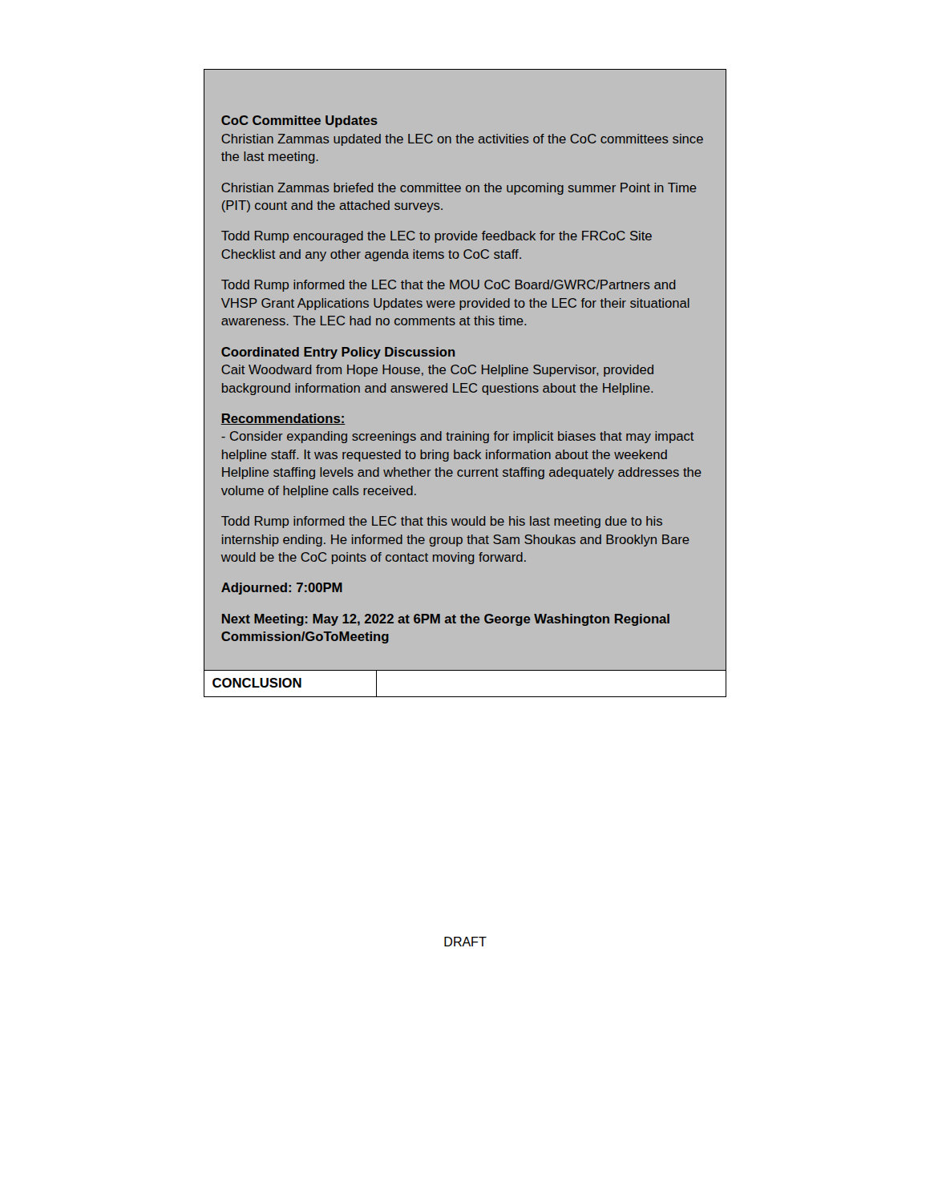| CoC Committee Updates Christian Zammas updated the LEC on the activities of the CoC committees since the last meeting. Christian Zammas briefed the committee on the upcoming summer Point in Time (PIT) count and the attached surveys. Todd Rump encouraged the LEC to provide feedback for the FRCoC Site Checklist and any other agenda items to CoC staff. Todd Rump informed the LEC that the MOU CoC Board/GWRC/Partners and VHSP Grant Applications Updates were provided to the LEC for their situational awareness. The LEC had no comments at this time. Coordinated Entry Policy Discussion Cait Woodward from Hope House, the CoC Helpline Supervisor, provided background information and answered LEC questions about the Helpline. Recommendations: - Consider expanding screenings and training for implicit biases that may impact helpline staff. It was requested to bring back information about the weekend Helpline staffing levels and whether the current staffing adequately addresses the volume of helpline calls received. Todd Rump informed the LEC that this would be his last meeting due to his internship ending. He informed the group that Sam Shoukas and Brooklyn Bare would be the CoC points of contact moving forward. Adjourned: 7:00PM Next Meeting: May 12, 2022 at 6PM at the George Washington Regional Commission/GoToMeeting |
| CONCLUSION | |
DRAFT